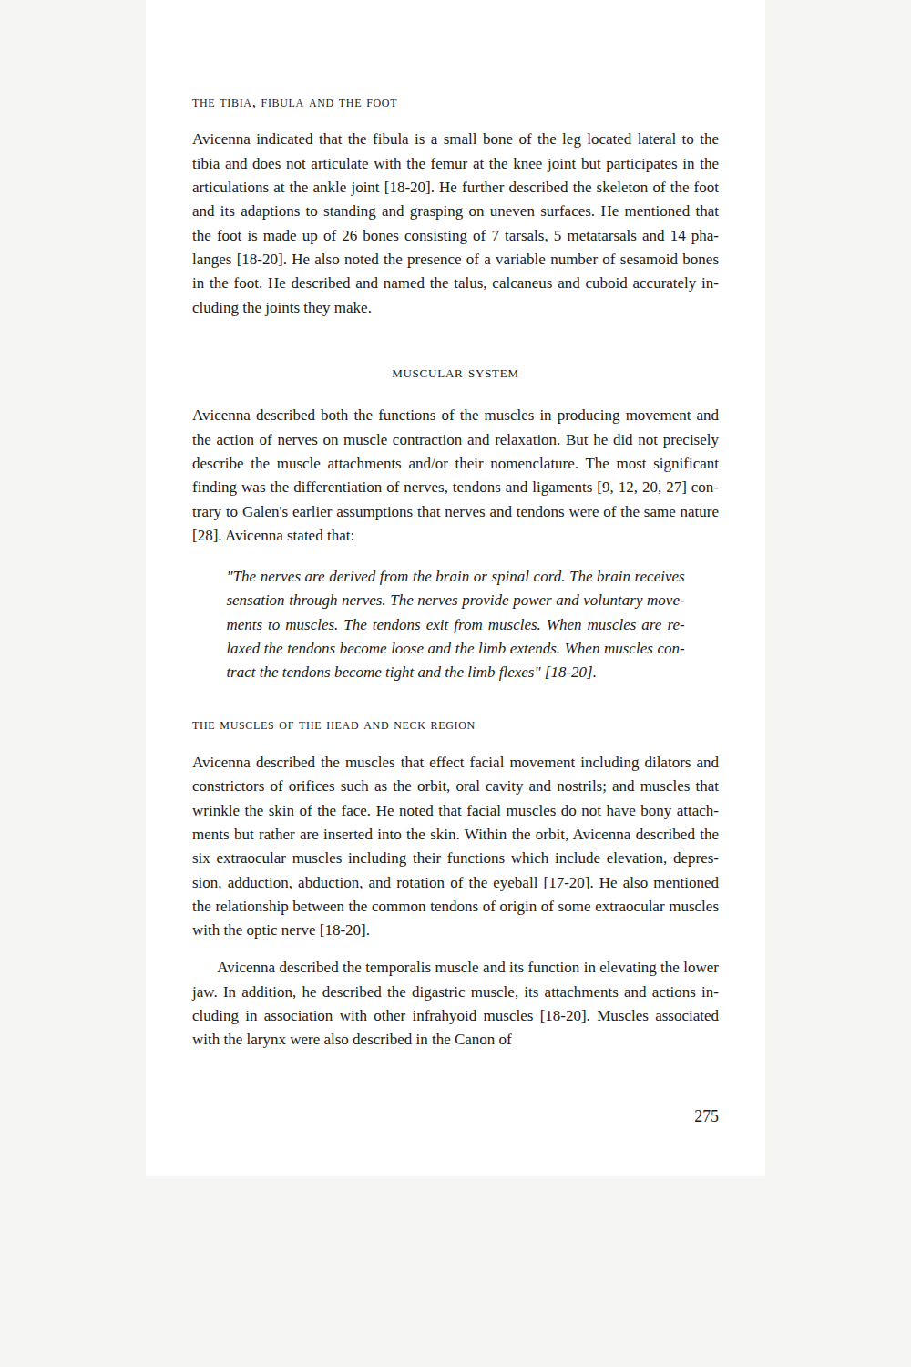The tibia, fibula and the foot
Avicenna indicated that the fibula is a small bone of the leg located lateral to the tibia and does not articulate with the femur at the knee joint but participates in the articulations at the ankle joint [18-20]. He further described the skeleton of the foot and its adaptions to standing and grasping on uneven surfaces. He mentioned that the foot is made up of 26 bones consisting of 7 tarsals, 5 metatarsals and 14 phalanges [18-20]. He also noted the presence of a variable number of sesamoid bones in the foot. He described and named the talus, calcaneus and cuboid accurately including the joints they make.
Muscular system
Avicenna described both the functions of the muscles in producing movement and the action of nerves on muscle contraction and relaxation. But he did not precisely describe the muscle attachments and/or their nomenclature. The most significant finding was the differentiation of nerves, tendons and ligaments [9, 12, 20, 27] contrary to Galen's earlier assumptions that nerves and tendons were of the same nature [28]. Avicenna stated that:
"The nerves are derived from the brain or spinal cord. The brain receives sensation through nerves. The nerves provide power and voluntary movements to muscles. The tendons exit from muscles. When muscles are relaxed the tendons become loose and the limb extends. When muscles contract the tendons become tight and the limb flexes" [18-20].
The muscles of the head and neck region
Avicenna described the muscles that effect facial movement including dilators and constrictors of orifices such as the orbit, oral cavity and nostrils; and muscles that wrinkle the skin of the face. He noted that facial muscles do not have bony attachments but rather are inserted into the skin. Within the orbit, Avicenna described the six extraocular muscles including their functions which include elevation, depression, adduction, abduction, and rotation of the eyeball [17-20]. He also mentioned the relationship between the common tendons of origin of some extraocular muscles with the optic nerve [18-20].
Avicenna described the temporalis muscle and its function in elevating the lower jaw. In addition, he described the digastric muscle, its attachments and actions including in association with other infrahyoid muscles [18-20]. Muscles associated with the larynx were also described in the Canon of
275